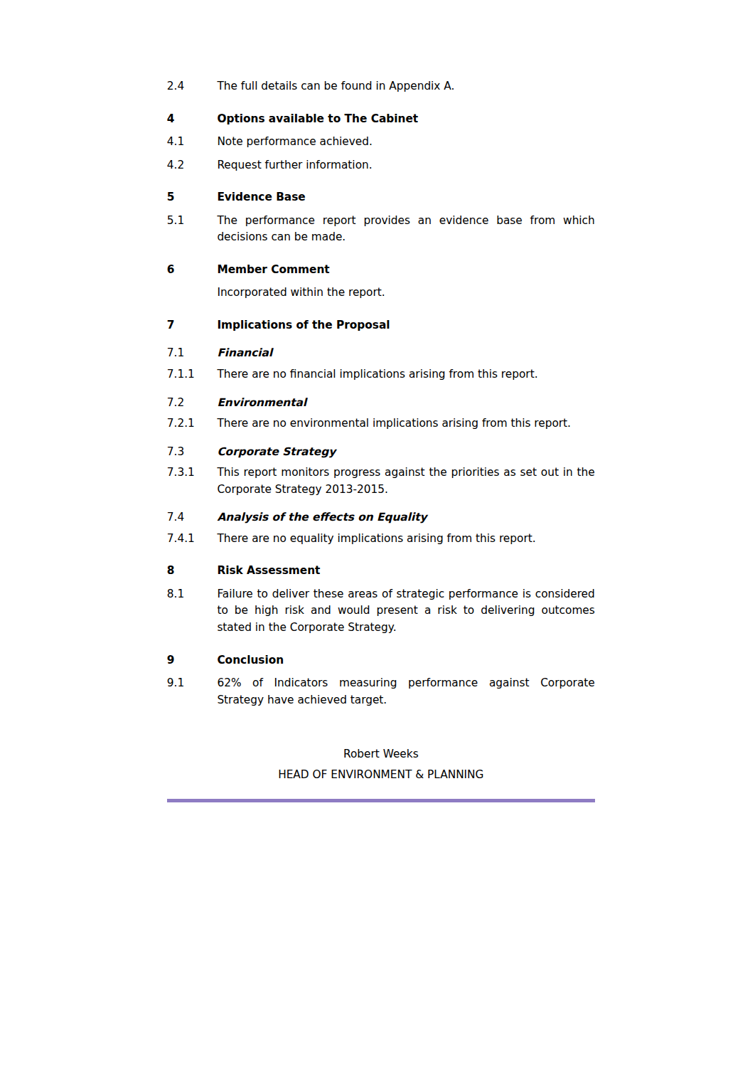2.4
The full details can be found in Appendix A.
4
Options available to The Cabinet
4.1
Note performance achieved.
4.2
Request further information.
5
Evidence Base
5.1
The performance report provides an evidence base from which decisions can be made.
6
Member Comment
Incorporated within the report.
7
Implications of the Proposal
7.1
Financial
7.1.1
There are no financial implications arising from this report.
7.2
Environmental
7.2.1
There are no environmental implications arising from this report.
7.3
Corporate Strategy
7.3.1
This report monitors progress against the priorities as set out in the Corporate Strategy 2013-2015.
7.4
Analysis of the effects on Equality
7.4.1
There are no equality implications arising from this report.
8
Risk Assessment
8.1
Failure to deliver these areas of strategic performance is considered to be high risk and would present a risk to delivering outcomes stated in the Corporate Strategy.
9
Conclusion
9.1
62% of Indicators measuring performance against Corporate Strategy have achieved target.
Robert Weeks
HEAD OF ENVIRONMENT & PLANNING